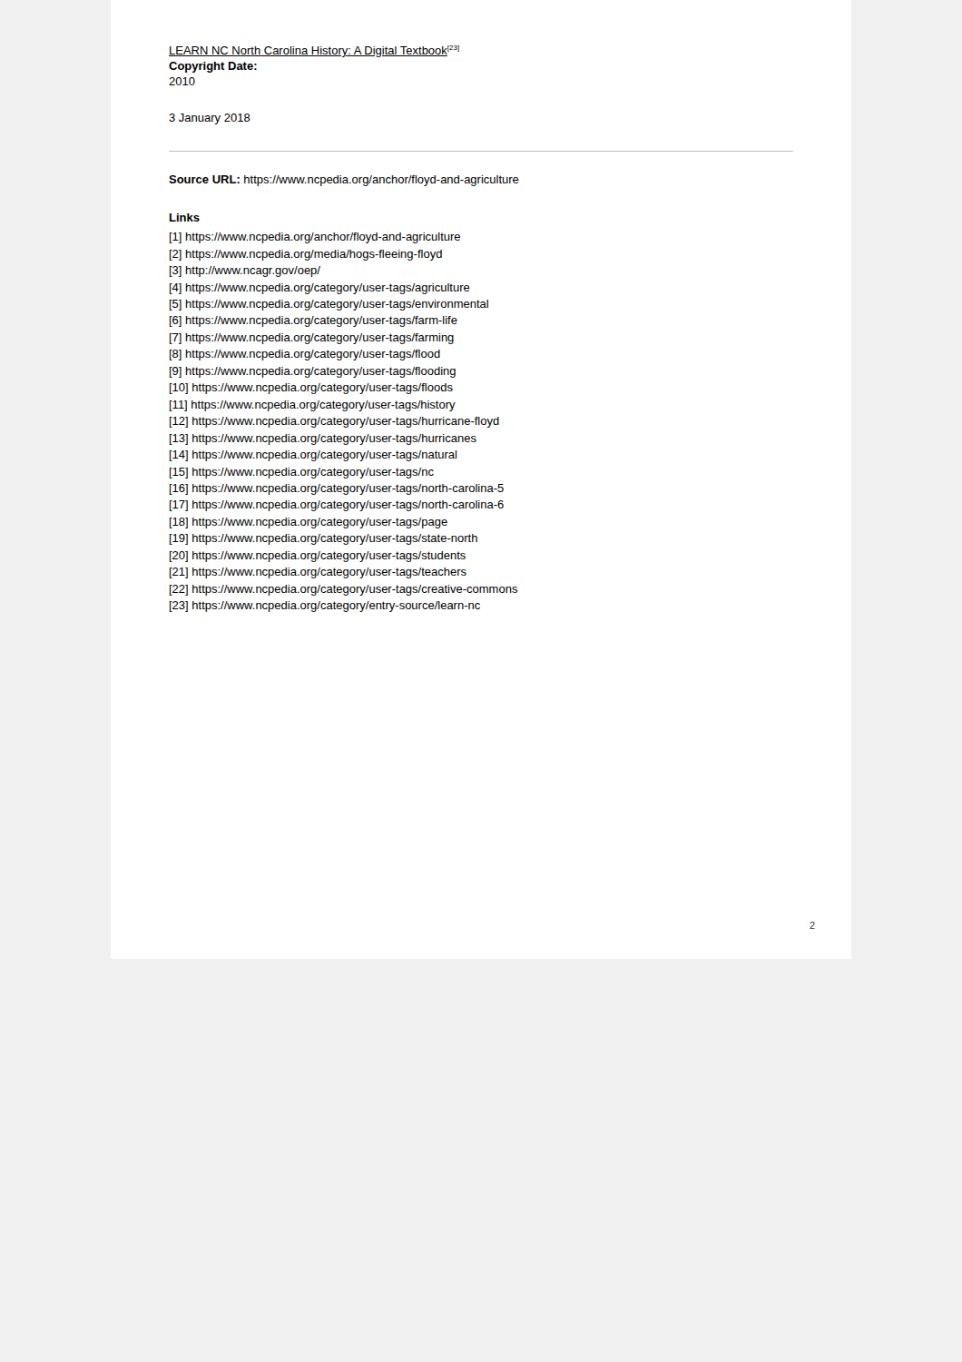LEARN NC North Carolina History: A Digital Textbook[23]
Copyright Date:
2010
3 January 2018
Source URL: https://www.ncpedia.org/anchor/floyd-and-agriculture
Links
[1] https://www.ncpedia.org/anchor/floyd-and-agriculture
[2] https://www.ncpedia.org/media/hogs-fleeing-floyd
[3] http://www.ncagr.gov/oep/
[4] https://www.ncpedia.org/category/user-tags/agriculture
[5] https://www.ncpedia.org/category/user-tags/environmental
[6] https://www.ncpedia.org/category/user-tags/farm-life
[7] https://www.ncpedia.org/category/user-tags/farming
[8] https://www.ncpedia.org/category/user-tags/flood
[9] https://www.ncpedia.org/category/user-tags/flooding
[10] https://www.ncpedia.org/category/user-tags/floods
[11] https://www.ncpedia.org/category/user-tags/history
[12] https://www.ncpedia.org/category/user-tags/hurricane-floyd
[13] https://www.ncpedia.org/category/user-tags/hurricanes
[14] https://www.ncpedia.org/category/user-tags/natural
[15] https://www.ncpedia.org/category/user-tags/nc
[16] https://www.ncpedia.org/category/user-tags/north-carolina-5
[17] https://www.ncpedia.org/category/user-tags/north-carolina-6
[18] https://www.ncpedia.org/category/user-tags/page
[19] https://www.ncpedia.org/category/user-tags/state-north
[20] https://www.ncpedia.org/category/user-tags/students
[21] https://www.ncpedia.org/category/user-tags/teachers
[22] https://www.ncpedia.org/category/user-tags/creative-commons
[23] https://www.ncpedia.org/category/entry-source/learn-nc
2